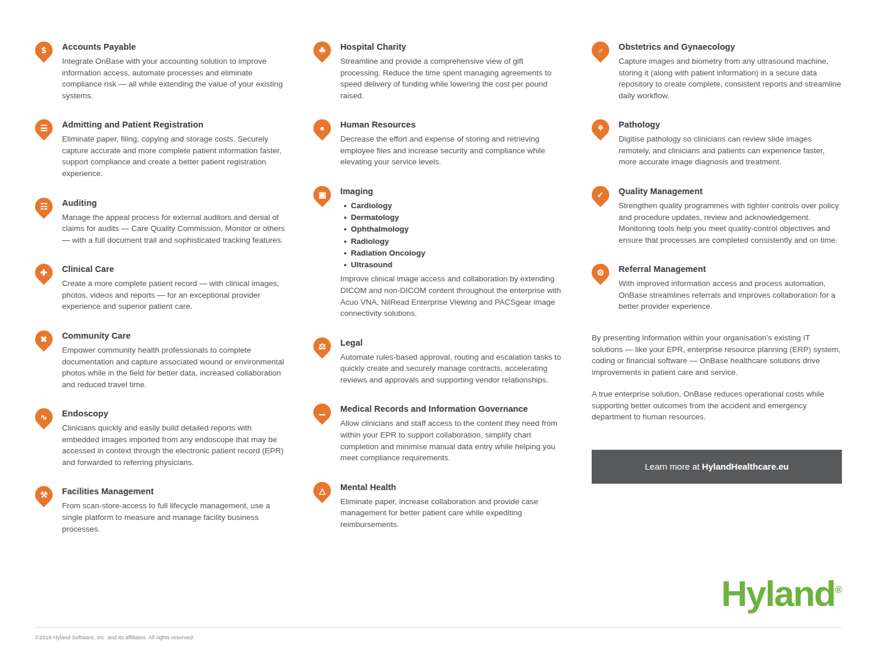$
Accounts Payable
Integrate OnBase with your accounting solution to improve information access, automate processes and eliminate compliance risk — all while extending the value of your existing systems.
☰
Admitting and Patient Registration
Eliminate paper, filing, copying and storage costs. Securely capture accurate and more complete patient information faster, support compliance and create a better patient registration experience.
☷
Auditing
Manage the appeal process for external auditors and denial of claims for audits — Care Quality Commission, Monitor or others — with a full document trail and sophisticated tracking features.
✚
Clinical Care
Create a more complete patient record — with clinical images, photos, videos and reports — for an exceptional provider experience and superior patient care.
✖
Community Care
Empower community health professionals to complete documentation and capture associated wound or environmental photos while in the field for better data, increased collaboration and reduced travel time.
∿
Endoscopy
Clinicians quickly and easily build detailed reports with embedded images imported from any endoscope that may be accessed in context through the electronic patient record (EPR) and forwarded to referring physicians.
⚒
Facilities Management
From scan-store-access to full lifecycle management, use a single platform to measure and manage facility business processes.
☘
Hospital Charity
Streamline and provide a comprehensive view of gift processing. Reduce the time spent managing agreements to speed delivery of funding while lowering the cost per pound raised.
●
Human Resources
Decrease the effort and expense of storing and retrieving employee files and increase security and compliance while elevating your service levels.
▣
Imaging
Cardiology
Dermatology
Ophthalmology
Radiology
Radiation Oncology
Ultrasound
Improve clinical image access and collaboration by extending DICOM and non-DICOM content throughout the enterprise with Acuo VNA, NilRead Enterprise Viewing and PACSgear image connectivity solutions.
⚖
Legal
Automate rules-based approval, routing and escalation tasks to quickly create and securely manage contracts, accelerating reviews and approvals and supporting vendor relationships.
⚊
Medical Records and Information Governance
Allow clinicians and staff access to the content they need from within your EPR to support collaboration, simplify chart completion and minimise manual data entry while helping you meet compliance requirements.
△
Mental Health
Eliminate paper, increase collaboration and provide case management for better patient care while expediting reimbursements.
♂
Obstetrics and Gynaecology
Capture images and biometry from any ultrasound machine, storing it (along with patient information) in a secure data repository to create complete, consistent reports and streamline daily workflow.
⚘
Pathology
Digitise pathology so clinicians can review slide images remotely, and clinicians and patients can experience faster, more accurate image diagnosis and treatment.
✓
Quality Management
Strengthen quality programmes with tighter controls over policy and procedure updates, review and acknowledgement. Monitoring tools help you meet quality-control objectives and ensure that processes are completed consistently and on time.
⚙
Referral Management
With improved information access and process automation, OnBase streamlines referrals and improves collaboration for a better provider experience.
By presenting information within your organisation’s existing IT solutions — like your EPR, enterprise resource planning (ERP) system, coding or financial software — OnBase healthcare solutions drive improvements in patient care and service.
A true enterprise solution, OnBase reduces operational costs while supporting better outcomes from the accident and emergency department to human resources.
Learn more at HylandHealthcare.eu
Hyland®
©2019 Hyland Software, Inc. and its affiliates. All rights reserved.